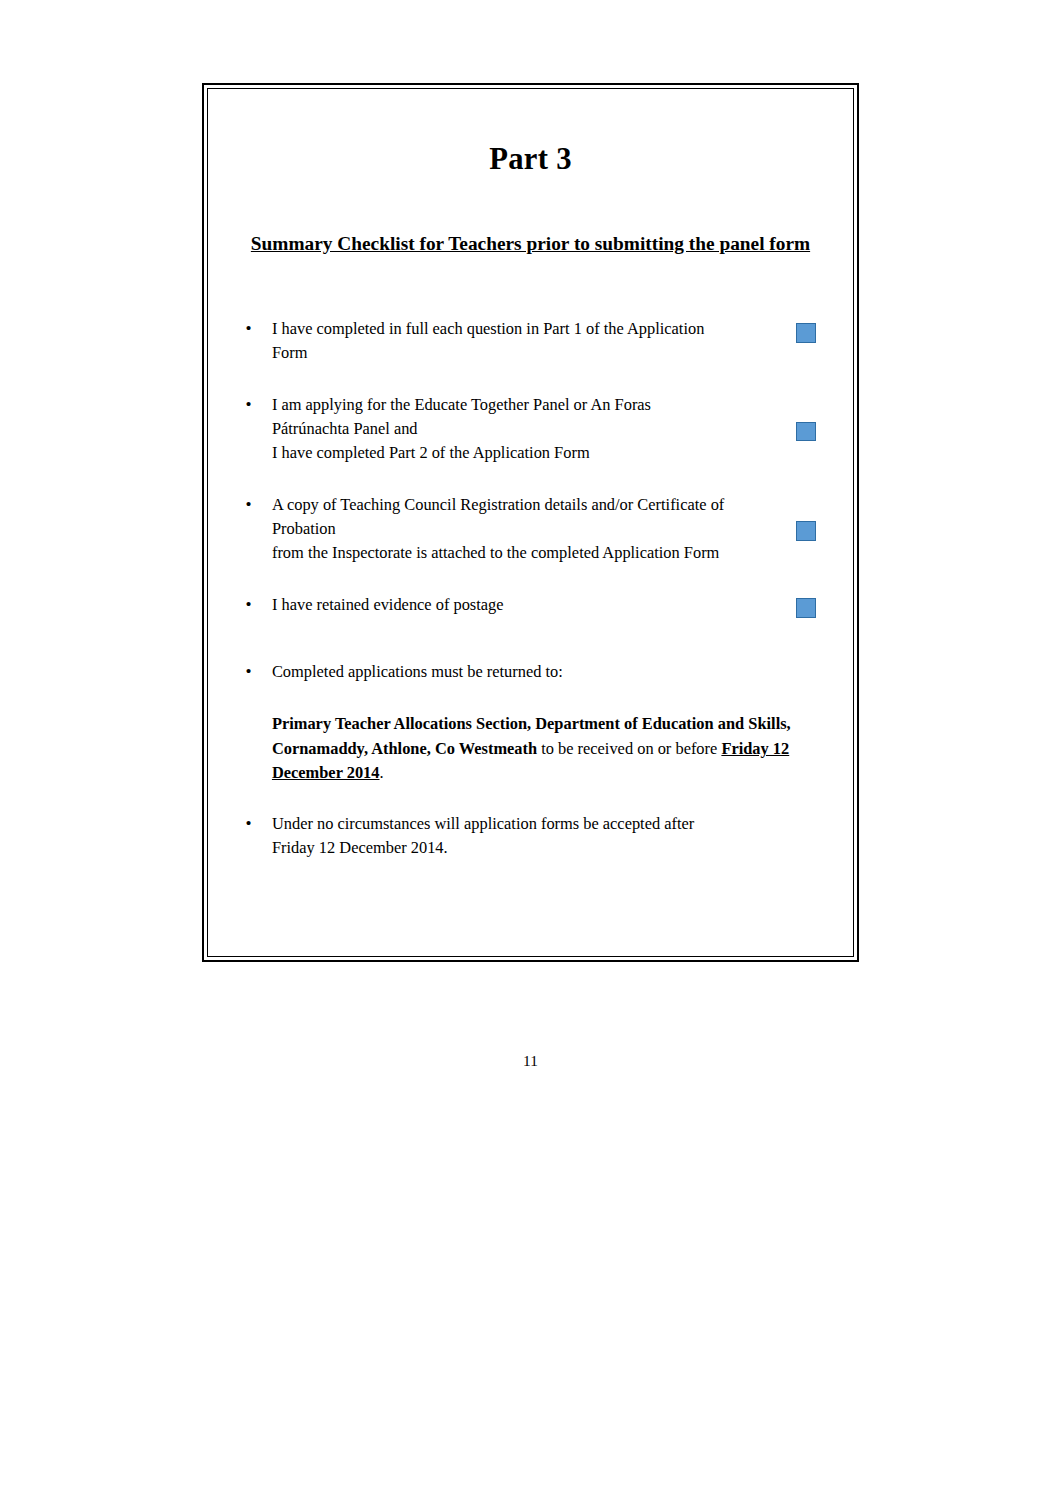Part 3
Summary Checklist for Teachers prior to submitting the panel form
I have completed in full each question in Part 1 of the Application Form
I am applying for the Educate Together Panel or An Foras Pátrúnachta Panel and I have completed Part 2 of the Application Form
A copy of Teaching Council Registration details and/or Certificate of Probation from the Inspectorate is attached to the completed Application Form
I have retained evidence of postage
Completed applications must be returned to:
Primary Teacher Allocations Section, Department of Education and Skills, Cornamaddy, Athlone, Co Westmeath to be received on or before Friday 12 December 2014.
Under no circumstances will application forms be accepted after Friday 12 December 2014.
11